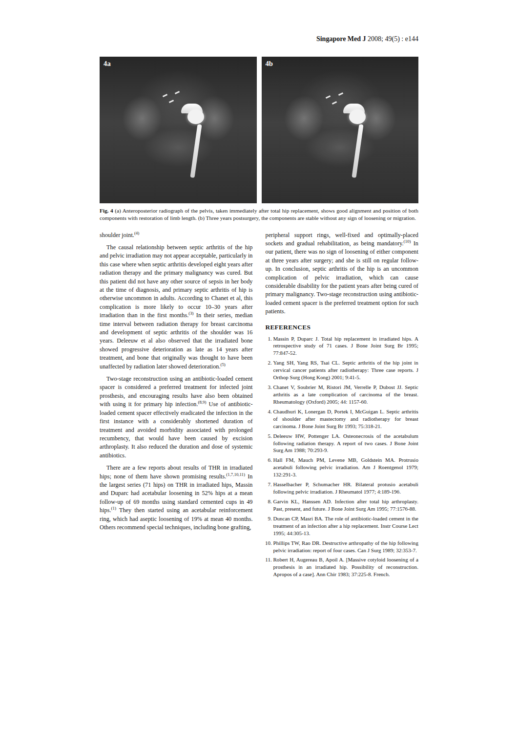Singapore Med J 2008; 49(5) : e144
4a
4b
Fig. 4 (a) Anteroposterior radiograph of the pelvis, taken immediately after total hip replacement, shows good alignment and position of both components with restoration of limb length. (b) Three years postsurgery, the components are stable without any sign of loosening or migration.
shoulder joint.(4)
The causal relationship between septic arthritis of the hip and pelvic irradiation may not appear acceptable, particularly in this case where when septic arthritis developed eight years after radiation therapy and the primary malignancy was cured. But this patient did not have any other source of sepsis in her body at the time of diagnosis, and primary septic arthritis of hip is otherwise uncommon in adults. According to Chanet et al, this complication is more likely to occur 10–30 years after irradiation than in the first months.(3) In their series, median time interval between radiation therapy for breast carcinoma and development of septic arthritis of the shoulder was 16 years. Deleeuw et al also observed that the irradiated bone showed progressive deterioration as late as 14 years after treatment, and bone that originally was thought to have been unaffected by radiation later showed deterioration.(5)
Two-stage reconstruction using an antibiotic-loaded cement spacer is considered a preferred treatment for infected joint prosthesis, and encouraging results have also been obtained with using it for primary hip infection.(8,9) Use of antibiotic-loaded cement spacer effectively eradicated the infection in the first instance with a considerably shortened duration of treatment and avoided morbidity associated with prolonged recumbency, that would have been caused by excision arthroplasty. It also reduced the duration and dose of systemic antibiotics.
There are a few reports about results of THR in irradiated hips; none of them have shown promising results.(1,7,10,11) In the largest series (71 hips) on THR in irradiated hips, Massin and Duparc had acetabular loosening in 52% hips at a mean follow-up of 69 months using standard cemented cups in 49 hips.(1) They then started using an acetabular reinforcement ring, which had aseptic loosening of 19% at mean 40 months. Others recommend special techniques, including bone grafting,
peripheral support rings, well-fixed and optimally-placed sockets and gradual rehabilitation, as being mandatory.(10) In our patient, there was no sign of loosening of either component at three years after surgery; and she is still on regular follow-up. In conclusion, septic arthritis of the hip is an uncommon complication of pelvic irradiation, which can cause considerable disability for the patient years after being cured of primary malignancy. Two-stage reconstruction using antibiotic-loaded cement spacer is the preferred treatment option for such patients.
REFERENCES
Massin P, Duparc J. Total hip replacement in irradiated hips. A retrospective study of 71 cases. J Bone Joint Surg Br 1995; 77:847-52.
Yang SH, Yang RS, Tsai CL. Septic arthritis of the hip joint in cervical cancer patients after radiotherapy: Three case reports. J Orthop Surg (Hong Kong) 2001; 9:41-5.
Chanet V, Soubrier M, Ristori JM, Verrelle P, Dubost JJ. Septic arthritis as a late complication of carcinoma of the breast. Rheumatology (Oxford) 2005; 44: 1157-60.
Chaudhuri K, Lonergan D, Portek I, McGuigan L. Septic arthritis of shoulder after mastectomy and radiotherapy for breast carcinoma. J Bone Joint Surg Br 1993; 75:318-21.
Deleeuw HW, Pottenger LA. Osteonecrosis of the acetabulum following radiation therapy. A report of two cases. J Bone Joint Surg Am 1988; 70:293-9.
Hall FM, Mauch PM, Levene MB, Goldstein MA. Protrusio acetabuli following pelvic irradiation. Am J Roentgenol 1979; 132:291-3.
Hasselbacher P, Schumacher HR. Bilateral protusio acetabuli following pelvic irradiation. J Rheumatol 1977; 4:189-196.
Garvin KL, Hanssen AD. Infection after total hip arthroplasty. Past, present, and future. J Bone Joint Surg Am 1995; 77:1576-88.
Duncan CP, Masri BA. The role of antibiotic-loaded cement in the treatment of an infection after a hip replacement. Instr Course Lect 1995; 44:305-13.
Phillips TW, Rao DR. Destructive arthropathy of the hip following pelvic irradiation: report of four cases. Can J Surg 1989; 32:353-7.
Robert H, Augereau B, Apoil A. [Massive cotyloid loosening of a prosthesis in an irradiated hip. Possibility of reconstruction. Apropos of a case]. Ann Chir 1983; 37:225-8. French.